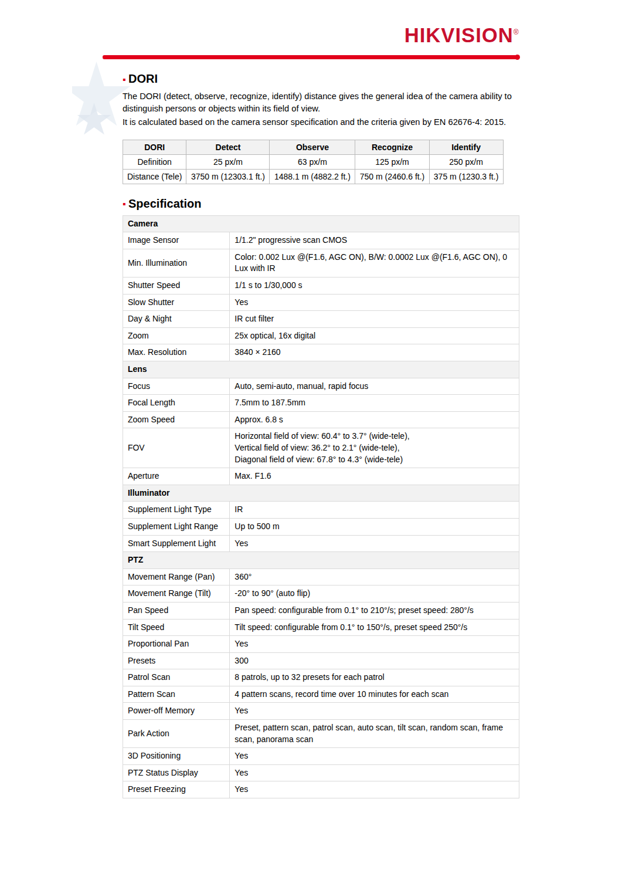HIKVISION®
DORI
The DORI (detect, observe, recognize, identify) distance gives the general idea of the camera ability to distinguish persons or objects within its field of view.
It is calculated based on the camera sensor specification and the criteria given by EN 62676-4: 2015.
| DORI | Detect | Observe | Recognize | Identify |
| --- | --- | --- | --- | --- |
| Definition | 25 px/m | 63 px/m | 125 px/m | 250 px/m |
| Distance (Tele) | 3750 m (12303.1 ft.) | 1488.1 m (4882.2 ft.) | 750 m (2460.6 ft.) | 375 m (1230.3 ft.) |
Specification
| Camera |
| Image Sensor | 1/1.2" progressive scan CMOS |
| Min. Illumination | Color: 0.002 Lux @(F1.6, AGC ON), B/W: 0.0002 Lux @(F1.6, AGC ON), 0 Lux with IR |
| Shutter Speed | 1/1 s to 1/30,000 s |
| Slow Shutter | Yes |
| Day & Night | IR cut filter |
| Zoom | 25x optical, 16x digital |
| Max. Resolution | 3840 × 2160 |
| Lens |
| Focus | Auto, semi-auto, manual, rapid focus |
| Focal Length | 7.5mm to 187.5mm |
| Zoom Speed | Approx. 6.8 s |
| FOV | Horizontal field of view: 60.4° to 3.7° (wide-tele), Vertical field of view: 36.2° to 2.1° (wide-tele), Diagonal field of view: 67.8° to 4.3° (wide-tele) |
| Aperture | Max. F1.6 |
| Illuminator |
| Supplement Light Type | IR |
| Supplement Light Range | Up to 500 m |
| Smart Supplement Light | Yes |
| PTZ |
| Movement Range (Pan) | 360° |
| Movement Range (Tilt) | -20° to 90° (auto flip) |
| Pan Speed | Pan speed: configurable from 0.1° to 210°/s; preset speed: 280°/s |
| Tilt Speed | Tilt speed: configurable from 0.1° to 150°/s, preset speed 250°/s |
| Proportional Pan | Yes |
| Presets | 300 |
| Patrol Scan | 8 patrols, up to 32 presets for each patrol |
| Pattern Scan | 4 pattern scans, record time over 10 minutes for each scan |
| Power-off Memory | Yes |
| Park Action | Preset, pattern scan, patrol scan, auto scan, tilt scan, random scan, frame scan, panorama scan |
| 3D Positioning | Yes |
| PTZ Status Display | Yes |
| Preset Freezing | Yes |